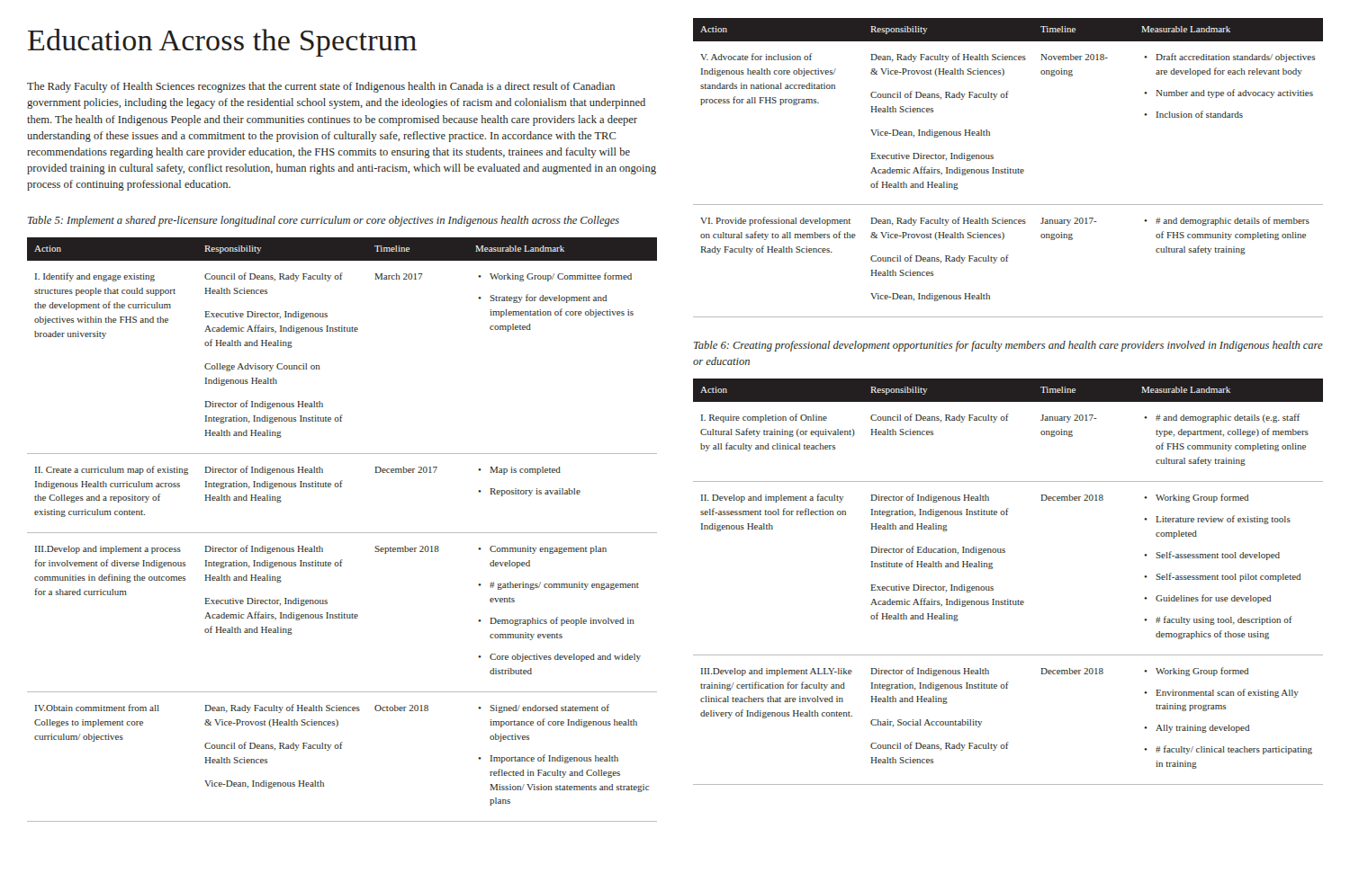Education Across the Spectrum
The Rady Faculty of Health Sciences recognizes that the current state of Indigenous health in Canada is a direct result of Canadian government policies, including the legacy of the residential school system, and the ideologies of racism and colonialism that underpinned them. The health of Indigenous People and their communities continues to be compromised because health care providers lack a deeper understanding of these issues and a commitment to the provision of culturally safe, reflective practice. In accordance with the TRC recommendations regarding health care provider education, the FHS commits to ensuring that its students, trainees and faculty will be provided training in cultural safety, conflict resolution, human rights and anti-racism, which will be evaluated and augmented in an ongoing process of continuing professional education.
Table 5: Implement a shared pre-licensure longitudinal core curriculum or core objectives in Indigenous health across the Colleges
| Action | Responsibility | Timeline | Measurable Landmark |
| --- | --- | --- | --- |
| I. Identify and engage existing structures people that could support the development of the curriculum objectives within the FHS and the broader university | Council of Deans, Rady Faculty of Health Sciences Executive Director, Indigenous Academic Affairs, Indigenous Institute of Health and Healing College Advisory Council on Indigenous Health Director of Indigenous Health Integration, Indigenous Institute of Health and Healing | March 2017 | Working Group/ Committee formed Strategy for development and implementation of core objectives is completed |
| II. Create a curriculum map of existing Indigenous Health curriculum across the Colleges and a repository of existing curriculum content. | Director of Indigenous Health Integration, Indigenous Institute of Health and Healing | December 2017 | Map is completed Repository is available |
| III.Develop and implement a process for involvement of diverse Indigenous communities in defining the outcomes for a shared curriculum | Director of Indigenous Health Integration, Indigenous Institute of Health and Healing Executive Director, Indigenous Academic Affairs, Indigenous Institute of Health and Healing | September 2018 | Community engagement plan developed # gatherings/ community engagement events Demographics of people involved in community events Core objectives developed and widely distributed |
| IV.Obtain commitment from all Colleges to implement core curriculum/ objectives | Dean, Rady Faculty of Health Sciences & Vice-Provost (Health Sciences) Council of Deans, Rady Faculty of Health Sciences Vice-Dean, Indigenous Health | October 2018 | Signed/ endorsed statement of importance of core Indigenous health objectives Importance of Indigenous health reflected in Faculty and Colleges Mission/ Vision statements and strategic plans |
| Action | Responsibility | Timeline | Measurable Landmark |
| --- | --- | --- | --- |
| V. Advocate for inclusion of Indigenous health core objectives/ standards in national accreditation process for all FHS programs. | Dean, Rady Faculty of Health Sciences & Vice-Provost (Health Sciences) Council of Deans, Rady Faculty of Health Sciences Vice-Dean, Indigenous Health Executive Director, Indigenous Academic Affairs, Indigenous Institute of Health and Healing | November 2018-ongoing | Draft accreditation standards/ objectives are developed for each relevant body Number and type of advocacy activities Inclusion of standards |
| VI. Provide professional development on cultural safety to all members of the Rady Faculty of Health Sciences. | Dean, Rady Faculty of Health Sciences & Vice-Provost (Health Sciences) Council of Deans, Rady Faculty of Health Sciences Vice-Dean, Indigenous Health | January 2017-ongoing | # and demographic details of members of FHS community completing online cultural safety training |
Table 6: Creating professional development opportunities for faculty members and health care providers involved in Indigenous health care or education
| Action | Responsibility | Timeline | Measurable Landmark |
| --- | --- | --- | --- |
| I. Require completion of Online Cultural Safety training (or equivalent) by all faculty and clinical teachers | Council of Deans, Rady Faculty of Health Sciences | January 2017-ongoing | # and demographic details (e.g. staff type, department, college) of members of FHS community completing online cultural safety training |
| II. Develop and implement a faculty self-assessment tool for reflection on Indigenous Health | Director of Indigenous Health Integration, Indigenous Institute of Health and Healing Director of Education, Indigenous Institute of Health and Healing Executive Director, Indigenous Academic Affairs, Indigenous Institute of Health and Healing | December 2018 | Working Group formed Literature review of existing tools completed Self-assessment tool developed Self-assessment tool pilot completed Guidelines for use developed # faculty using tool, description of demographics of those using |
| III.Develop and implement ALLY-like training/ certification for faculty and clinical teachers that are involved in delivery of Indigenous Health content. | Director of Indigenous Health Integration, Indigenous Institute of Health and Healing Chair, Social Accountability Council of Deans, Rady Faculty of Health Sciences | December 2018 | Working Group formed Environmental scan of existing Ally training programs Ally training developed # faculty/ clinical teachers participating in training |